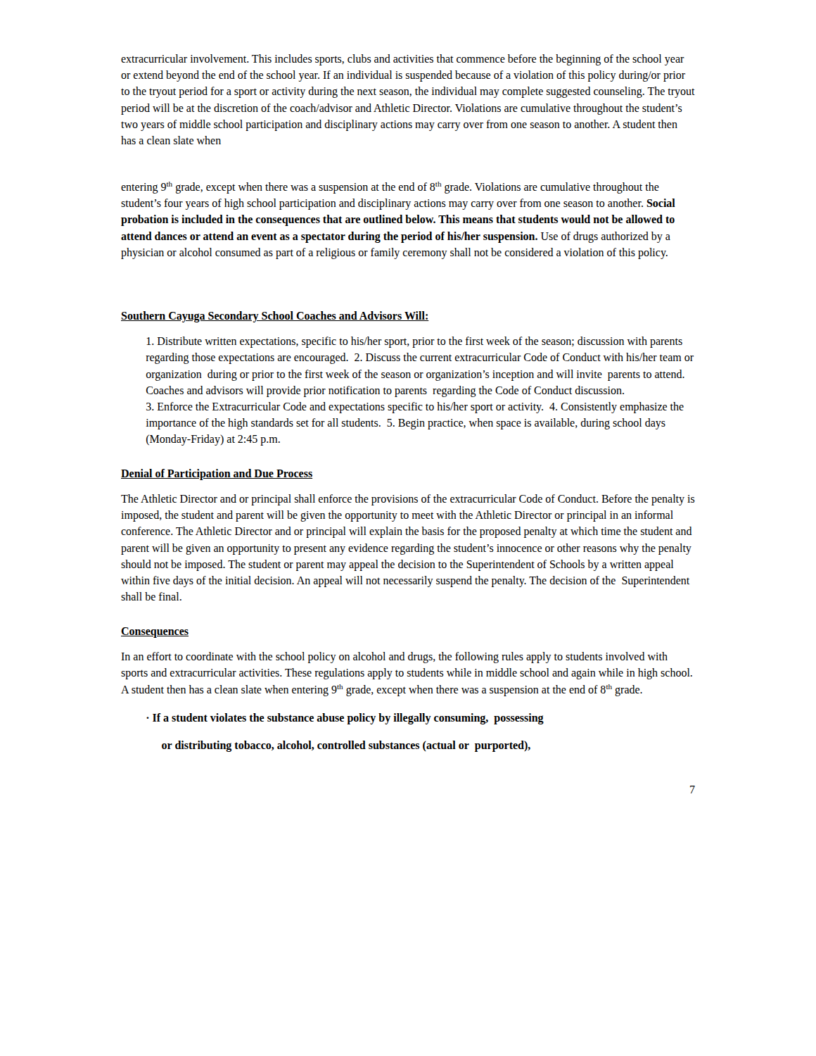extracurricular involvement. This includes sports, clubs and activities that commence before the beginning of the school year or extend beyond the end of the school year. If an individual is suspended because of a violation of this policy during/or prior to the tryout period for a sport or activity during the next season, the individual may complete suggested counseling. The tryout period will be at the discretion of the coach/advisor and Athletic Director. Violations are cumulative throughout the student’s two years of middle school participation and disciplinary actions may carry over from one season to another. A student then has a clean slate when
entering 9th grade, except when there was a suspension at the end of 8th grade. Violations are cumulative throughout the student’s four years of high school participation and disciplinary actions may carry over from one season to another. Social probation is included in the consequences that are outlined below. This means that students would not be allowed to attend dances or attend an event as a spectator during the period of his/her suspension. Use of drugs authorized by a physician or alcohol consumed as part of a religious or family ceremony shall not be considered a violation of this policy.
Southern Cayuga Secondary School Coaches and Advisors Will:
1. Distribute written expectations, specific to his/her sport, prior to the first week of the season; discussion with parents regarding those expectations are encouraged. 2. Discuss the current extracurricular Code of Conduct with his/her team or organization during or prior to the first week of the season or organization’s inception and will invite parents to attend. Coaches and advisors will provide prior notification to parents regarding the Code of Conduct discussion.
3. Enforce the Extracurricular Code and expectations specific to his/her sport or activity. 4. Consistently emphasize the importance of the high standards set for all students. 5. Begin practice, when space is available, during school days (Monday-Friday) at 2:45 p.m.
Denial of Participation and Due Process
The Athletic Director and or principal shall enforce the provisions of the extracurricular Code of Conduct. Before the penalty is imposed, the student and parent will be given the opportunity to meet with the Athletic Director or principal in an informal conference. The Athletic Director and or principal will explain the basis for the proposed penalty at which time the student and parent will be given an opportunity to present any evidence regarding the student’s innocence or other reasons why the penalty should not be imposed. The student or parent may appeal the decision to the Superintendent of Schools by a written appeal within five days of the initial decision. An appeal will not necessarily suspend the penalty. The decision of the Superintendent shall be final.
Consequences
In an effort to coordinate with the school policy on alcohol and drugs, the following rules apply to students involved with sports and extracurricular activities. These regulations apply to students while in middle school and again while in high school. A student then has a clean slate when entering 9th grade, except when there was a suspension at the end of 8th grade.
· If a student violates the substance abuse policy by illegally consuming, possessing
or distributing tobacco, alcohol, controlled substances (actual or purported),
7